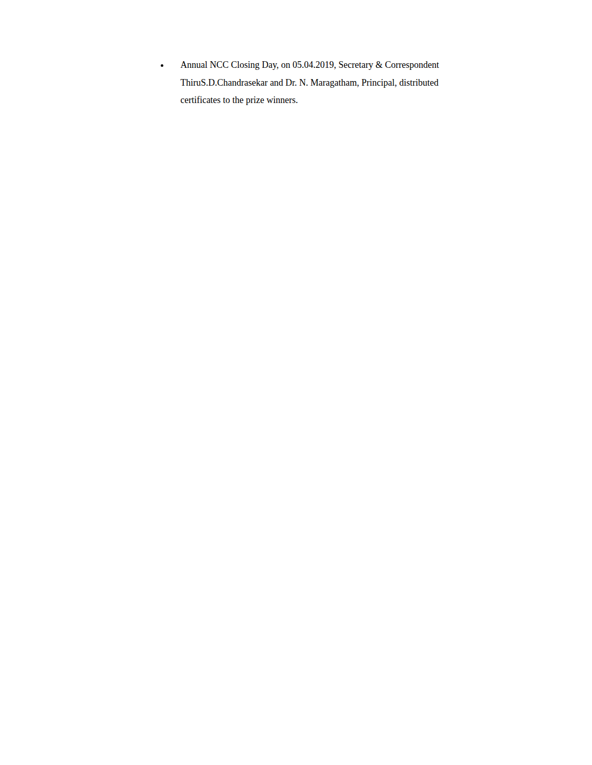Annual NCC Closing Day, on 05.04.2019, Secretary & Correspondent ThiruS.D.Chandrasekar and Dr. N. Maragatham, Principal, distributed certificates to the prize winners.